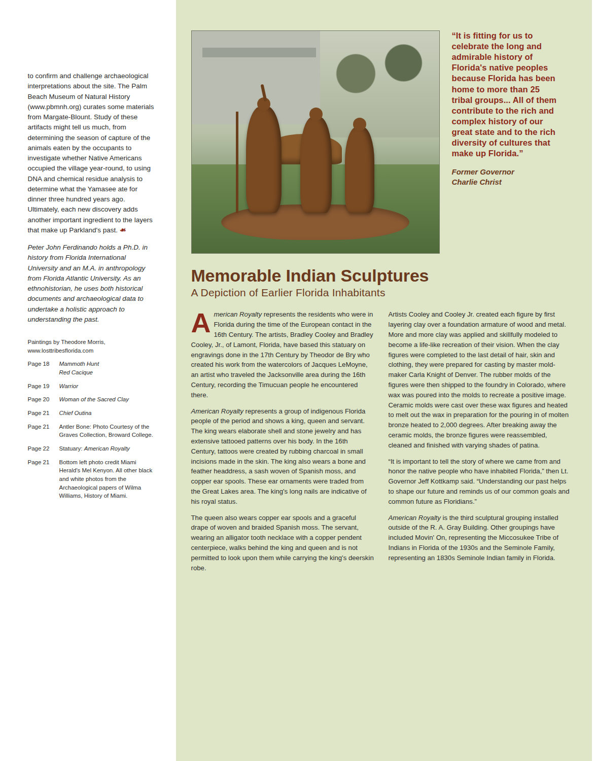to confirm and challenge archaeological interpretations about the site. The Palm Beach Museum of Natural History (www.pbmnh.org) curates some materials from Margate-Blount. Study of these artifacts might tell us much, from determining the season of capture of the animals eaten by the occupants to investigate whether Native Americans occupied the village year-round, to using DNA and chemical residue analysis to determine what the Yamasee ate for dinner three hundred years ago. Ultimately, each new discovery adds another important ingredient to the layers that make up Parkland's past. ☙
Peter John Ferdinando holds a Ph.D. in history from Florida International University and an M.A. in anthropology from Florida Atlantic University. As an ethnohistorian, he uses both historical documents and archaeological data to undertake a holistic approach to understanding the past.
Paintings by Theodore Morris,
www.losttribesflorida.com
| Page 18 | Mammoth Hunt Red Cacique |
| Page 19 | Warrior |
| Page 20 | Woman of the Sacred Clay |
| Page 21 | Chief Outina |
| Page 21 | Antler Bone: Photo Courtesy of the Graves Collection, Broward College. |
| Page 22 | Statuary: American Royalty |
| Page 21 | Bottom left photo credit Miami Herald's Mel Kenyon. All other black and white photos from the Archaeological papers of Wilma Williams, History of Miami. |
“It is fitting for us to celebrate the long and admirable history of Florida's native peoples because Florida has been home to more than 25 tribal groups... All of them contribute to the rich and complex history of our great state and to the rich diversity of cultures that make up Florida.”
Former Governor
Charlie Christ
Memorable Indian Sculptures
A Depiction of Earlier Florida Inhabitants
American Royalty represents the residents who were in Florida during the time of the European contact in the 16th Century. The artists, Bradley Cooley and Bradley Cooley, Jr., of Lamont, Florida, have based this statuary on engravings done in the 17th Century by Theodor de Bry who created his work from the watercolors of Jacques LeMoyne, an artist who traveled the Jacksonville area during the 16th Century, recording the Timucuan people he encountered there.
American Royalty represents a group of indigenous Florida people of the period and shows a king, queen and servant. The king wears elaborate shell and stone jewelry and has extensive tattooed patterns over his body. In the 16th Century, tattoos were created by rubbing charcoal in small incisions made in the skin. The king also wears a bone and feather headdress, a sash woven of Spanish moss, and copper ear spools. These ear ornaments were traded from the Great Lakes area. The king's long nails are indicative of his royal status.
The queen also wears copper ear spools and a graceful drape of woven and braided Spanish moss. The servant, wearing an alligator tooth necklace with a copper pendent centerpiece, walks behind the king and queen and is not permitted to look upon them while carrying the king's deerskin robe.
Artists Cooley and Cooley Jr. created each figure by first layering clay over a foundation armature of wood and metal. More and more clay was applied and skillfully modeled to become a life-like recreation of their vision. When the clay figures were completed to the last detail of hair, skin and clothing, they were prepared for casting by master mold-maker Carla Knight of Denver. The rubber molds of the figures were then shipped to the foundry in Colorado, where wax was poured into the molds to recreate a positive image. Ceramic molds were cast over these wax figures and heated to melt out the wax in preparation for the pouring in of molten bronze heated to 2,000 degrees. After breaking away the ceramic molds, the bronze figures were reassembled, cleaned and finished with varying shades of patina.
“It is important to tell the story of where we came from and honor the native people who have inhabited Florida,” then Lt. Governor Jeff Kottkamp said. “Understanding our past helps to shape our future and reminds us of our common goals and common future as Floridians.”
American Royalty is the third sculptural grouping installed outside of the R. A. Gray Building. Other groupings have included Movin' On, representing the Miccosukee Tribe of Indians in Florida of the 1930s and the Seminole Family, representing an 1830s Seminole Indian family in Florida.